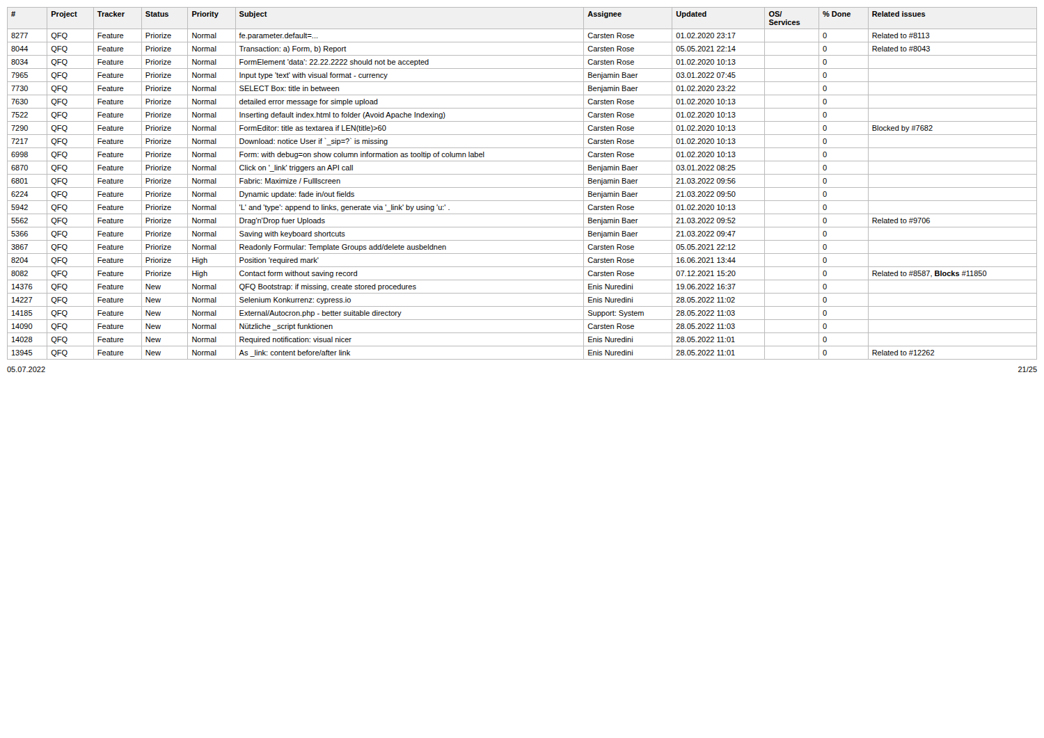| # | Project | Tracker | Status | Priority | Subject | Assignee | Updated | OS/ Services | % Done | Related issues |
| --- | --- | --- | --- | --- | --- | --- | --- | --- | --- | --- |
| 8277 | QFQ | Feature | Priorize | Normal | fe.parameter.default=... | Carsten Rose | 01.02.2020 23:17 | | 0 | Related to #8113 |
| 8044 | QFQ | Feature | Priorize | Normal | Transaction: a) Form, b) Report | Carsten Rose | 05.05.2021 22:14 | | 0 | Related to #8043 |
| 8034 | QFQ | Feature | Priorize | Normal | FormElement 'data': 22.22.2222 should not be accepted | Carsten Rose | 01.02.2020 10:13 | | 0 | |
| 7965 | QFQ | Feature | Priorize | Normal | Input type 'text' with visual format - currency | Benjamin Baer | 03.01.2022 07:45 | | 0 | |
| 7730 | QFQ | Feature | Priorize | Normal | SELECT Box: title in between | Benjamin Baer | 01.02.2020 23:22 | | 0 | |
| 7630 | QFQ | Feature | Priorize | Normal | detailed error message for simple upload | Carsten Rose | 01.02.2020 10:13 | | 0 | |
| 7522 | QFQ | Feature | Priorize | Normal | Inserting default index.html to folder (Avoid Apache Indexing) | Carsten Rose | 01.02.2020 10:13 | | 0 | |
| 7290 | QFQ | Feature | Priorize | Normal | FormEditor: title as textarea if LEN(title)>60 | Carsten Rose | 01.02.2020 10:13 | | 0 | Blocked by #7682 |
| 7217 | QFQ | Feature | Priorize | Normal | Download: notice User if `_sip=?` is missing | Carsten Rose | 01.02.2020 10:13 | | 0 | |
| 6998 | QFQ | Feature | Priorize | Normal | Form: with debug=on show column information as tooltip of column label | Carsten Rose | 01.02.2020 10:13 | | 0 | |
| 6870 | QFQ | Feature | Priorize | Normal | Click on '_link' triggers an API call | Benjamin Baer | 03.01.2022 08:25 | | 0 | |
| 6801 | QFQ | Feature | Priorize | Normal | Fabric: Maximize / Fulllscreen | Benjamin Baer | 21.03.2022 09:56 | | 0 | |
| 6224 | QFQ | Feature | Priorize | Normal | Dynamic update: fade in/out fields | Benjamin Baer | 21.03.2022 09:50 | | 0 | |
| 5942 | QFQ | Feature | Priorize | Normal | 'L' and 'type': append to links, generate via '_link' by using 'u:' . | Carsten Rose | 01.02.2020 10:13 | | 0 | |
| 5562 | QFQ | Feature | Priorize | Normal | Drag'n'Drop fuer Uploads | Benjamin Baer | 21.03.2022 09:52 | | 0 | Related to #9706 |
| 5366 | QFQ | Feature | Priorize | Normal | Saving with keyboard shortcuts | Benjamin Baer | 21.03.2022 09:47 | | 0 | |
| 3867 | QFQ | Feature | Priorize | Normal | Readonly Formular: Template Groups add/delete ausbeldnen | Carsten Rose | 05.05.2021 22:12 | | 0 | |
| 8204 | QFQ | Feature | Priorize | High | Position 'required mark' | Carsten Rose | 16.06.2021 13:44 | | 0 | |
| 8082 | QFQ | Feature | Priorize | High | Contact form without saving record | Carsten Rose | 07.12.2021 15:20 | | 0 | Related to #8587, Blocks #11850 |
| 14376 | QFQ | Feature | New | Normal | QFQ Bootstrap: if missing, create stored procedures | Enis Nuredini | 19.06.2022 16:37 | | 0 | |
| 14227 | QFQ | Feature | New | Normal | Selenium Konkurrenz: cypress.io | Enis Nuredini | 28.05.2022 11:02 | | 0 | |
| 14185 | QFQ | Feature | New | Normal | External/Autocron.php - better suitable directory | Support: System | 28.05.2022 11:03 | | 0 | |
| 14090 | QFQ | Feature | New | Normal | Nützliche _script funktionen | Carsten Rose | 28.05.2022 11:03 | | 0 | |
| 14028 | QFQ | Feature | New | Normal | Required notification: visual nicer | Enis Nuredini | 28.05.2022 11:01 | | 0 | |
| 13945 | QFQ | Feature | New | Normal | As _link: content before/after link | Enis Nuredini | 28.05.2022 11:01 | | 0 | Related to #12262 |
05.07.2022 21/25